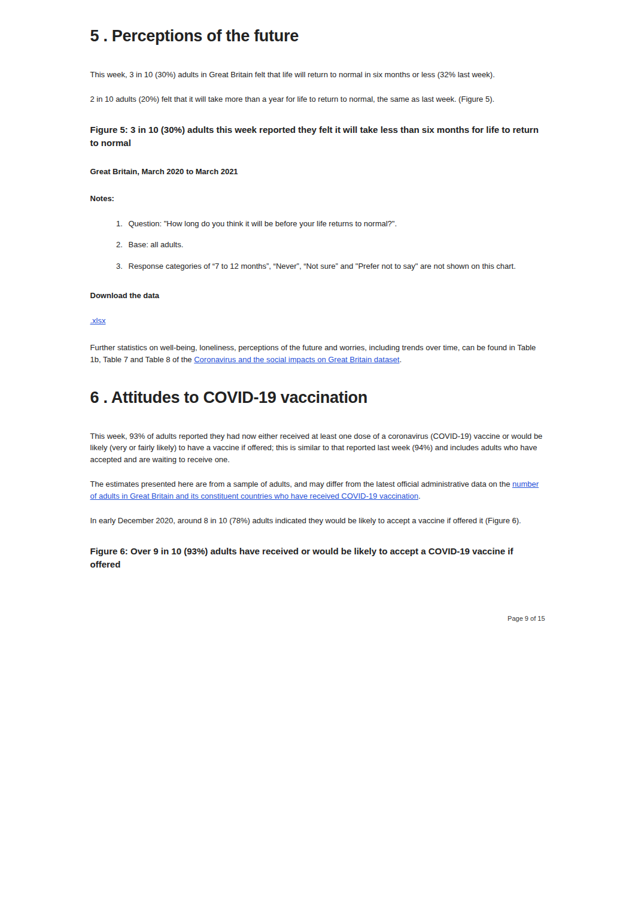5 . Perceptions of the future
This week, 3 in 10 (30%) adults in Great Britain felt that life will return to normal in six months or less (32% last week).
2 in 10 adults (20%) felt that it will take more than a year for life to return to normal, the same as last week. (Figure 5).
Figure 5: 3 in 10 (30%) adults this week reported they felt it will take less than six months for life to return to normal
Great Britain, March 2020 to March 2021
Notes:
Question: "How long do you think it will be before your life returns to normal?".
Base: all adults.
Response categories of “7 to 12 months”, “Never”, “Not sure” and "Prefer not to say" are not shown on this chart.
Download the data
.xlsx
Further statistics on well-being, loneliness, perceptions of the future and worries, including trends over time, can be found in Table 1b, Table 7 and Table 8 of the Coronavirus and the social impacts on Great Britain dataset.
6 . Attitudes to COVID-19 vaccination
This week, 93% of adults reported they had now either received at least one dose of a coronavirus (COVID-19) vaccine or would be likely (very or fairly likely) to have a vaccine if offered; this is similar to that reported last week (94%) and includes adults who have accepted and are waiting to receive one.
The estimates presented here are from a sample of adults, and may differ from the latest official administrative data on the number of adults in Great Britain and its constituent countries who have received COVID-19 vaccination.
In early December 2020, around 8 in 10 (78%) adults indicated they would be likely to accept a vaccine if offered it (Figure 6).
Figure 6: Over 9 in 10 (93%) adults have received or would be likely to accept a COVID-19 vaccine if offered
Page 9 of 15